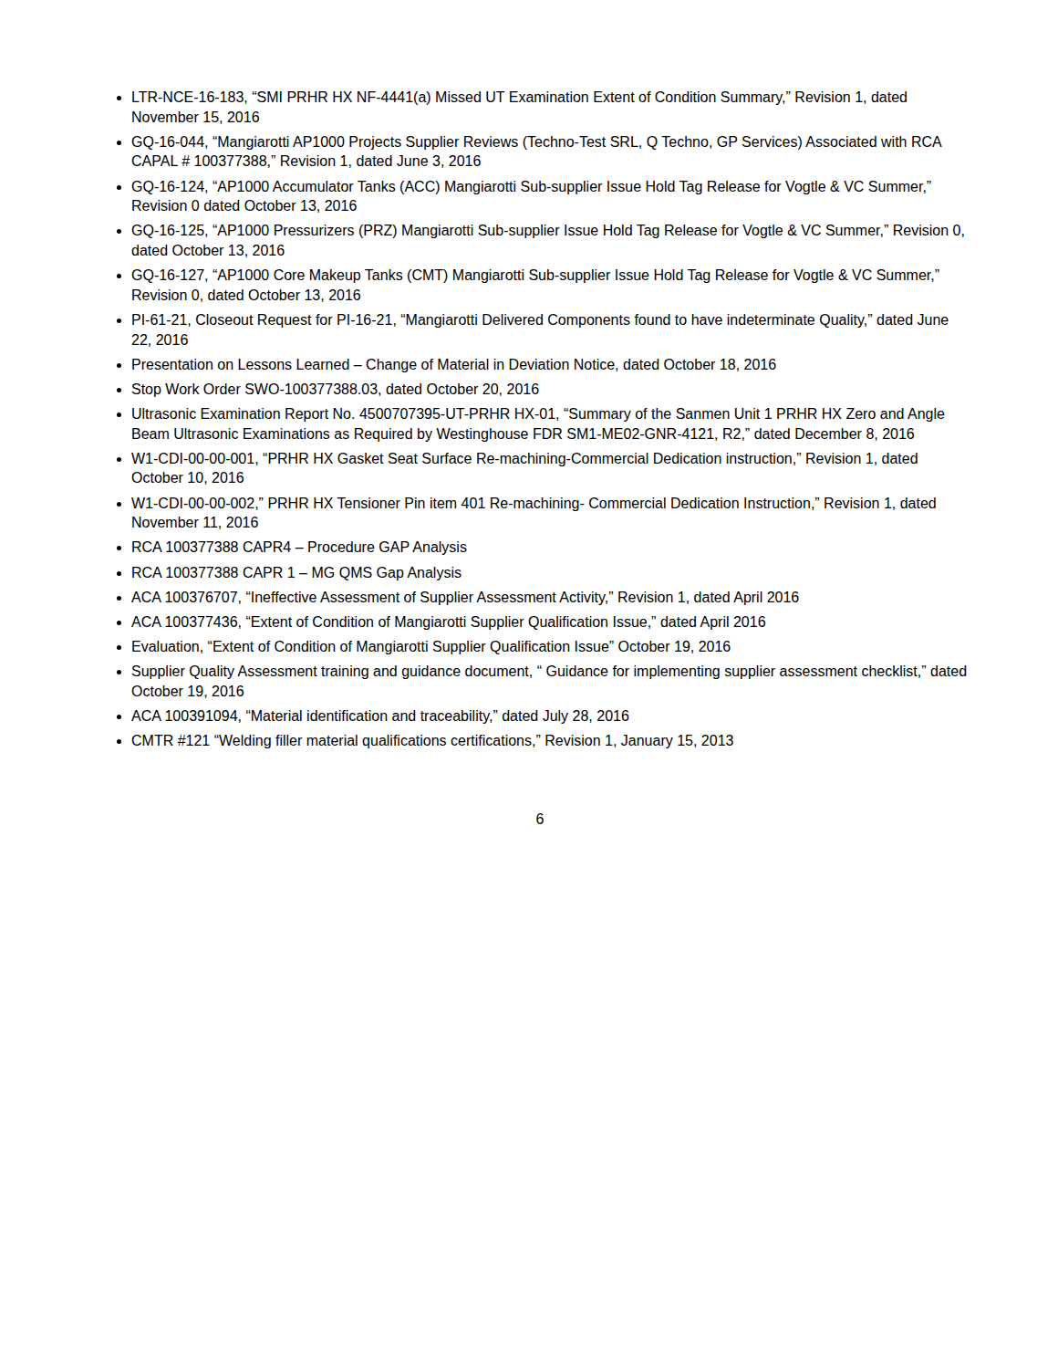LTR-NCE-16-183, “SMI PRHR HX NF-4441(a) Missed UT Examination Extent of Condition Summary,” Revision 1, dated November 15, 2016
GQ-16-044, “Mangiarotti AP1000 Projects Supplier Reviews (Techno-Test SRL, Q Techno, GP Services) Associated with RCA CAPAL # 100377388,” Revision 1, dated June 3, 2016
GQ-16-124, “AP1000 Accumulator Tanks (ACC) Mangiarotti Sub-supplier Issue Hold Tag Release for Vogtle & VC Summer,” Revision 0 dated October 13, 2016
GQ-16-125, “AP1000 Pressurizers (PRZ) Mangiarotti Sub-supplier Issue Hold Tag Release for Vogtle & VC Summer,” Revision 0, dated October 13, 2016
GQ-16-127, “AP1000 Core Makeup Tanks (CMT) Mangiarotti Sub-supplier Issue Hold Tag Release for Vogtle & VC Summer,” Revision 0, dated October 13, 2016
PI-61-21, Closeout Request for PI-16-21, “Mangiarotti Delivered Components found to have indeterminate Quality,” dated June 22, 2016
Presentation on Lessons Learned – Change of Material in Deviation Notice, dated October 18, 2016
Stop Work Order SWO-100377388.03, dated October 20, 2016
Ultrasonic Examination Report No. 4500707395-UT-PRHR HX-01, “Summary of the Sanmen Unit 1 PRHR HX Zero and Angle Beam Ultrasonic Examinations as Required by Westinghouse FDR SM1-ME02-GNR-4121, R2,” dated December 8, 2016
W1-CDI-00-00-001, “PRHR HX Gasket Seat Surface Re-machining-Commercial Dedication instruction,” Revision 1, dated October 10, 2016
W1-CDI-00-00-002,” PRHR HX Tensioner Pin item 401 Re-machining- Commercial Dedication Instruction,” Revision 1, dated November 11, 2016
RCA 100377388 CAPR4 – Procedure GAP Analysis
RCA 100377388 CAPR 1 – MG QMS Gap Analysis
ACA 100376707, “Ineffective Assessment of Supplier Assessment Activity,” Revision 1, dated April 2016
ACA 100377436, “Extent of Condition of Mangiarotti Supplier Qualification Issue,” dated April 2016
Evaluation, “Extent of Condition of Mangiarotti Supplier Qualification Issue” October 19, 2016
Supplier Quality Assessment training and guidance document, “ Guidance for implementing supplier assessment checklist,” dated October 19, 2016
ACA 100391094, “Material identification and traceability,” dated July 28, 2016
CMTR #121 “Welding filler material qualifications certifications,” Revision 1, January 15, 2013
6